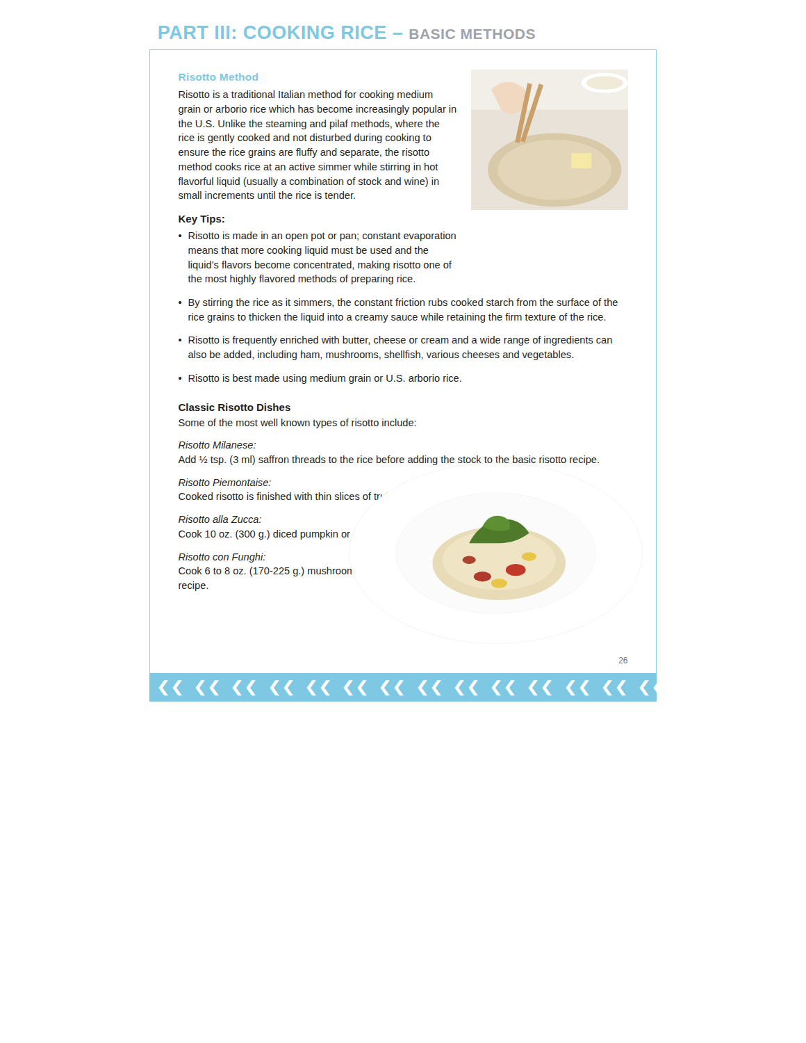PART III: COOKING RICE – BASIC METHODS
Risotto Method
Risotto is a traditional Italian method for cooking medium grain or arborio rice which has become increasingly popular in the U.S. Unlike the steaming and pilaf methods, where the rice is gently cooked and not disturbed during cooking to ensure the rice grains are fluffy and separate, the risotto method cooks rice at an active simmer while stirring in hot flavorful liquid (usually a combination of stock and wine) in small increments until the rice is tender.
Key Tips:
Risotto is made in an open pot or pan; constant evaporation means that more cooking liquid must be used and the liquid’s flavors become concentrated, making risotto one of the most highly flavored methods of preparing rice.
By stirring the rice as it simmers, the constant friction rubs cooked starch from the surface of the rice grains to thicken the liquid into a creamy sauce while retaining the firm texture of the rice.
Risotto is frequently enriched with butter, cheese or cream and a wide range of ingredients can also be added, including ham, mushrooms, shellfish, various cheeses and vegetables.
Risotto is best made using medium grain or U.S. arborio rice.
Classic Risotto Dishes
Some of the most well known types of risotto include:
Risotto Milanese: Add ½ tsp. (3 ml) saffron threads to the rice before adding the stock to the basic risotto recipe.
Risotto Piemontaise: Cooked risotto is finished with thin slices of truffle.
Risotto alla Zucca: Cook 10 oz. (300 g.) diced pumpkin or squash with the onions in the basic risotto recipe.
Risotto con Funghi: Cook 6 to 8 oz. (170-225 g.) mushrooms (domestic or wild) with the onions in the basic risotto recipe.
26
❮❮❮❮❮❮❮❮❮❮❮❮❮❮❮❮❮❮❮❮❮❮❮❮❮❮❮❮❮❮❮❮❮❮❮❮